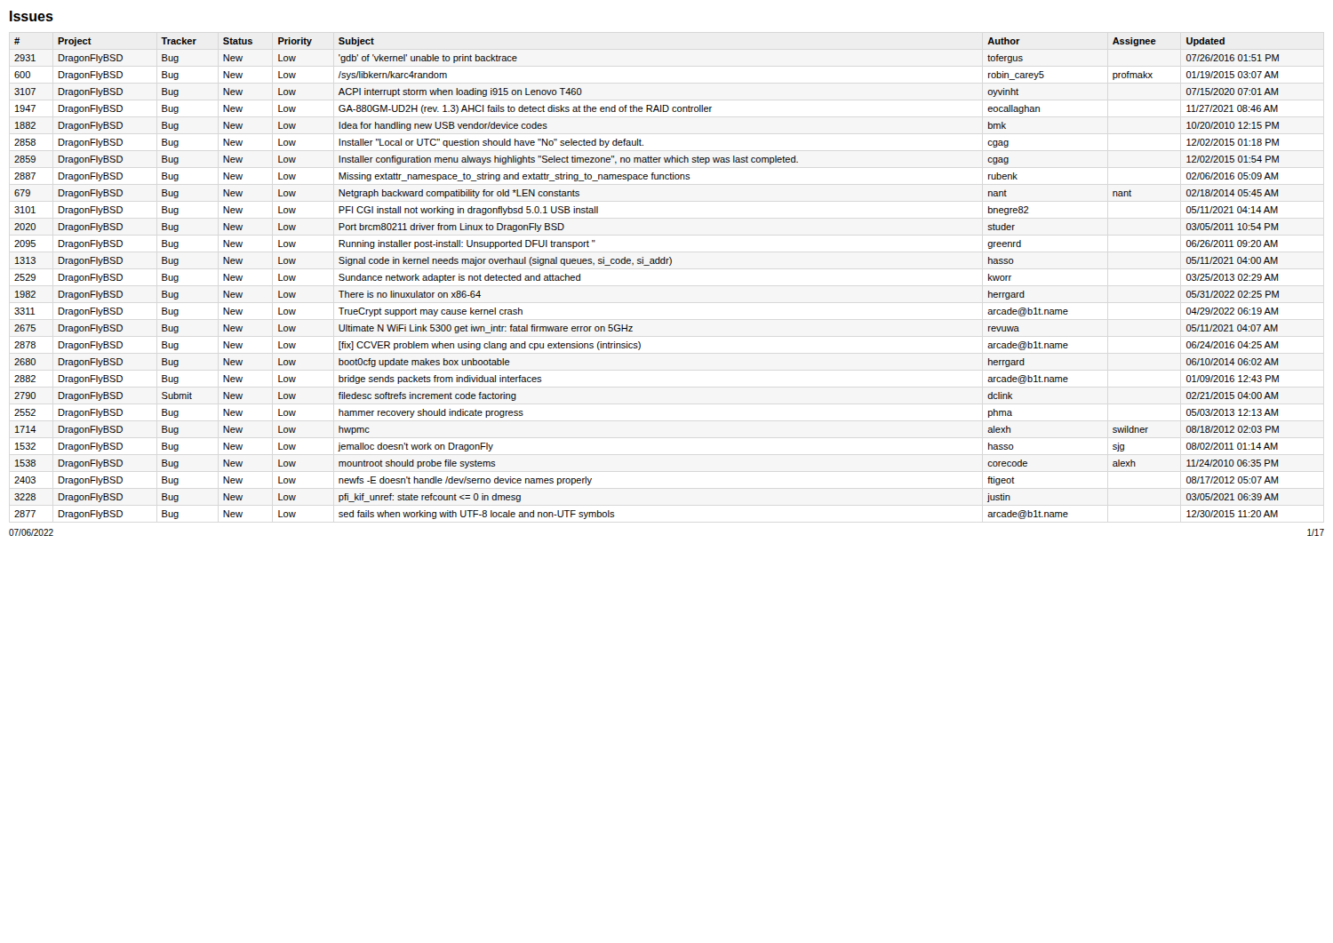Issues
| # | Project | Tracker | Status | Priority | Subject | Author | Assignee | Updated |
| --- | --- | --- | --- | --- | --- | --- | --- | --- |
| 2931 | DragonFlyBSD | Bug | New | Low | 'gdb' of 'vkernel' unable to print backtrace | tofergus | | 07/26/2016 01:51 PM |
| 600 | DragonFlyBSD | Bug | New | Low | /sys/libkern/karc4random | robin_carey5 | profmakx | 01/19/2015 03:07 AM |
| 3107 | DragonFlyBSD | Bug | New | Low | ACPI interrupt storm when loading i915 on Lenovo T460 | oyvinht | | 07/15/2020 07:01 AM |
| 1947 | DragonFlyBSD | Bug | New | Low | GA-880GM-UD2H (rev. 1.3) AHCI fails to detect disks at the end of the RAID controller | eocallaghan | | 11/27/2021 08:46 AM |
| 1882 | DragonFlyBSD | Bug | New | Low | Idea for handling new USB vendor/device codes | bmk | | 10/20/2010 12:15 PM |
| 2858 | DragonFlyBSD | Bug | New | Low | Installer "Local or UTC" question should have "No" selected by default. | cgag | | 12/02/2015 01:18 PM |
| 2859 | DragonFlyBSD | Bug | New | Low | Installer configuration menu always highlights "Select timezone", no matter which step was last completed. | cgag | | 12/02/2015 01:54 PM |
| 2887 | DragonFlyBSD | Bug | New | Low | Missing extattr_namespace_to_string and extattr_string_to_namespace functions | rubenk | | 02/06/2016 05:09 AM |
| 679 | DragonFlyBSD | Bug | New | Low | Netgraph backward compatibility for old *LEN constants | nant | nant | 02/18/2014 05:45 AM |
| 3101 | DragonFlyBSD | Bug | New | Low | PFI CGI install not working in dragonflybsd 5.0.1 USB install | bnegre82 | | 05/11/2021 04:14 AM |
| 2020 | DragonFlyBSD | Bug | New | Low | Port brcm80211 driver from Linux to DragonFly BSD | studer | | 03/05/2011 10:54 PM |
| 2095 | DragonFlyBSD | Bug | New | Low | Running installer post-install: Unsupported DFUI transport " | greenrd | | 06/26/2011 09:20 AM |
| 1313 | DragonFlyBSD | Bug | New | Low | Signal code in kernel needs major overhaul (signal queues, si_code, si_addr) | hasso | | 05/11/2021 04:00 AM |
| 2529 | DragonFlyBSD | Bug | New | Low | Sundance network adapter is not detected and attached | kworr | | 03/25/2013 02:29 AM |
| 1982 | DragonFlyBSD | Bug | New | Low | There is no linuxulator on x86-64 | herrgard | | 05/31/2022 02:25 PM |
| 3311 | DragonFlyBSD | Bug | New | Low | TrueCrypt support may cause kernel crash | arcade@b1t.name | | 04/29/2022 06:19 AM |
| 2675 | DragonFlyBSD | Bug | New | Low | Ultimate N WiFi Link 5300 get iwn_intr: fatal firmware error on 5GHz | revuwa | | 05/11/2021 04:07 AM |
| 2878 | DragonFlyBSD | Bug | New | Low | [fix] CCVER problem when using clang and cpu extensions (intrinsics) | arcade@b1t.name | | 06/24/2016 04:25 AM |
| 2680 | DragonFlyBSD | Bug | New | Low | boot0cfg update makes box unbootable | herrgard | | 06/10/2014 06:02 AM |
| 2882 | DragonFlyBSD | Bug | New | Low | bridge sends packets from individual interfaces | arcade@b1t.name | | 01/09/2016 12:43 PM |
| 2790 | DragonFlyBSD | Submit | New | Low | filedesc softrefs increment code factoring | dclink | | 02/21/2015 04:00 AM |
| 2552 | DragonFlyBSD | Bug | New | Low | hammer recovery should indicate progress | phma | | 05/03/2013 12:13 AM |
| 1714 | DragonFlyBSD | Bug | New | Low | hwpmc | alexh | swildner | 08/18/2012 02:03 PM |
| 1532 | DragonFlyBSD | Bug | New | Low | jemalloc doesn't work on DragonFly | hasso | sjg | 08/02/2011 01:14 AM |
| 1538 | DragonFlyBSD | Bug | New | Low | mountroot should probe file systems | corecode | alexh | 11/24/2010 06:35 PM |
| 2403 | DragonFlyBSD | Bug | New | Low | newfs -E doesn't handle /dev/serno device names properly | ftigeot | | 08/17/2012 05:07 AM |
| 3228 | DragonFlyBSD | Bug | New | Low | pfi_kif_unref: state refcount <= 0 in dmesg | justin | | 03/05/2021 06:39 AM |
| 2877 | DragonFlyBSD | Bug | New | Low | sed fails when working with UTF-8 locale and non-UTF symbols | arcade@b1t.name | | 12/30/2015 11:20 AM |
07/06/2022 1/17